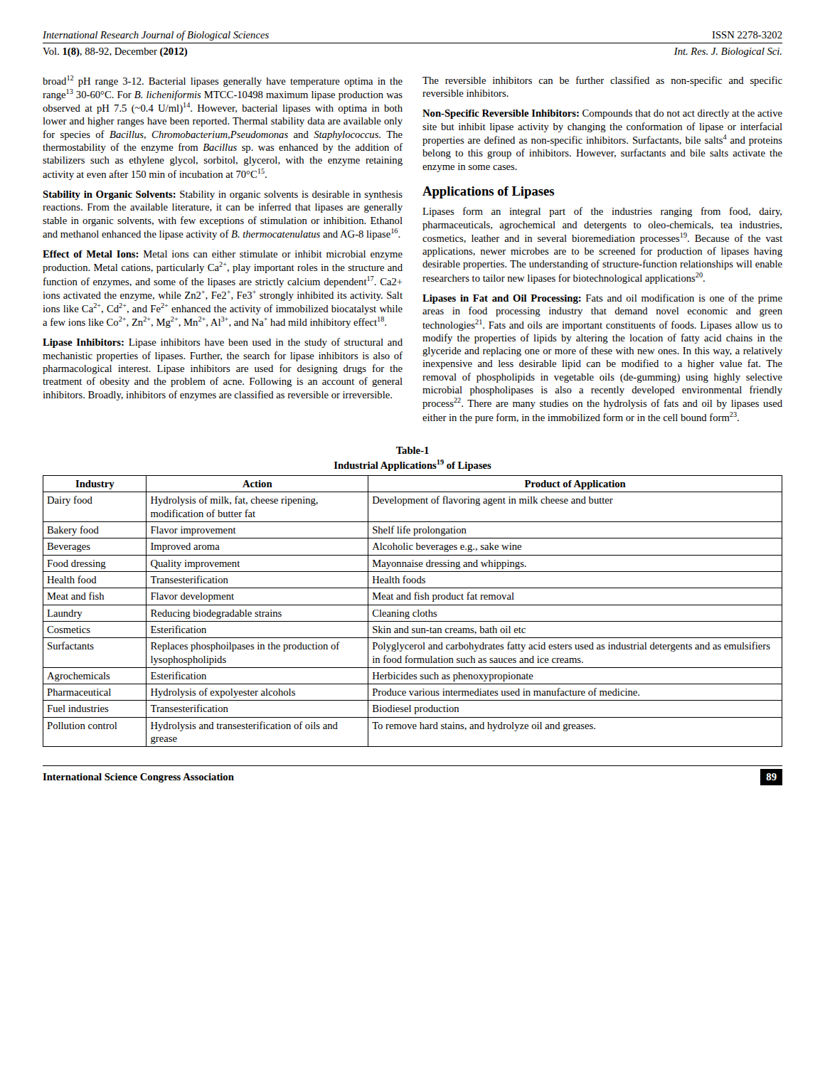International Research Journal of Biological Sciences ISSN 2278-3202
Vol. 1(8), 88-92, December (2012) Int. Res. J. Biological Sci.
broad12 pH range 3-12. Bacterial lipases generally have temperature optima in the range13 30-60°C. For B. licheniformis MTCC-10498 maximum lipase production was observed at pH 7.5 (~0.4 U/ml)14. However, bacterial lipases with optima in both lower and higher ranges have been reported. Thermal stability data are available only for species of Bacillus, Chromobacterium,Pseudomonas and Staphylococcus. The thermostability of the enzyme from Bacillus sp. was enhanced by the addition of stabilizers such as ethylene glycol, sorbitol, glycerol, with the enzyme retaining activity at even after 150 min of incubation at 70°C15.
Stability in Organic Solvents: Stability in organic solvents is desirable in synthesis reactions. From the available literature, it can be inferred that lipases are generally stable in organic solvents, with few exceptions of stimulation or inhibition. Ethanol and methanol enhanced the lipase activity of B. thermocatenulatus and AG-8 lipase16.
Effect of Metal Ions: Metal ions can either stimulate or inhibit microbial enzyme production. Metal cations, particularly Ca2+, play important roles in the structure and function of enzymes, and some of the lipases are strictly calcium dependent17. Ca2+ ions activated the enzyme, while Zn2+, Fe2+, Fe3+ strongly inhibited its activity. Salt ions like Ca2+, Cd2+, and Fe2+ enhanced the activity of immobilized biocatalyst while a few ions like Co2+, Zn2+, Mg2+, Mn2+, Al3+, and Na+ had mild inhibitory effect18.
Lipase Inhibitors: Lipase inhibitors have been used in the study of structural and mechanistic properties of lipases. Further, the search for lipase inhibitors is also of pharmacological interest. Lipase inhibitors are used for designing drugs for the treatment of obesity and the problem of acne. Following is an account of general inhibitors. Broadly, inhibitors of enzymes are classified as reversible or irreversible.
The reversible inhibitors can be further classified as non-specific and specific reversible inhibitors.
Non-Specific Reversible Inhibitors: Compounds that do not act directly at the active site but inhibit lipase activity by changing the conformation of lipase or interfacial properties are defined as non-specific inhibitors. Surfactants, bile salts4 and proteins belong to this group of inhibitors. However, surfactants and bile salts activate the enzyme in some cases.
Applications of Lipases
Lipases form an integral part of the industries ranging from food, dairy, pharmaceuticals, agrochemical and detergents to oleo-chemicals, tea industries, cosmetics, leather and in several bioremediation processes19. Because of the vast applications, newer microbes are to be screened for production of lipases having desirable properties. The understanding of structure-function relationships will enable researchers to tailor new lipases for biotechnological applications20.
Lipases in Fat and Oil Processing: Fats and oil modification is one of the prime areas in food processing industry that demand novel economic and green technologies21. Fats and oils are important constituents of foods. Lipases allow us to modify the properties of lipids by altering the location of fatty acid chains in the glyceride and replacing one or more of these with new ones. In this way, a relatively inexpensive and less desirable lipid can be modified to a higher value fat. The removal of phospholipids in vegetable oils (de-gumming) using highly selective microbial phospholipases is also a recently developed environmental friendly process22. There are many studies on the hydrolysis of fats and oil by lipases used either in the pure form, in the immobilized form or in the cell bound form23.
Table-1
Industrial Applications19 of Lipases
| Industry | Action | Product of Application |
| --- | --- | --- |
| Dairy food | Hydrolysis of milk, fat, cheese ripening, modification of butter fat | Development of flavoring agent in milk cheese and butter |
| Bakery food | Flavor improvement | Shelf life prolongation |
| Beverages | Improved aroma | Alcoholic beverages e.g., sake wine |
| Food dressing | Quality improvement | Mayonnaise dressing and whippings. |
| Health food | Transesterification | Health foods |
| Meat and fish | Flavor development | Meat and fish product fat removal |
| Laundry | Reducing biodegradable strains | Cleaning cloths |
| Cosmetics | Esterification | Skin and sun-tan creams, bath oil etc |
| Surfactants | Replaces phosphoilpases in the production of lysophospholipids | Polyglycerol and carbohydrates fatty acid esters used as industrial detergents and as emulsifiers in food formulation such as sauces and ice creams. |
| Agrochemicals | Esterification | Herbicides such as phenoxypropionate |
| Pharmaceutical | Hydrolysis of expolyester alcohols | Produce various intermediates used in manufacture of medicine. |
| Fuel industries | Transesterification | Biodiesel production |
| Pollution control | Hydrolysis and transesterification of oils and grease | To remove hard stains, and hydrolyze oil and greases. |
International Science Congress Association 89